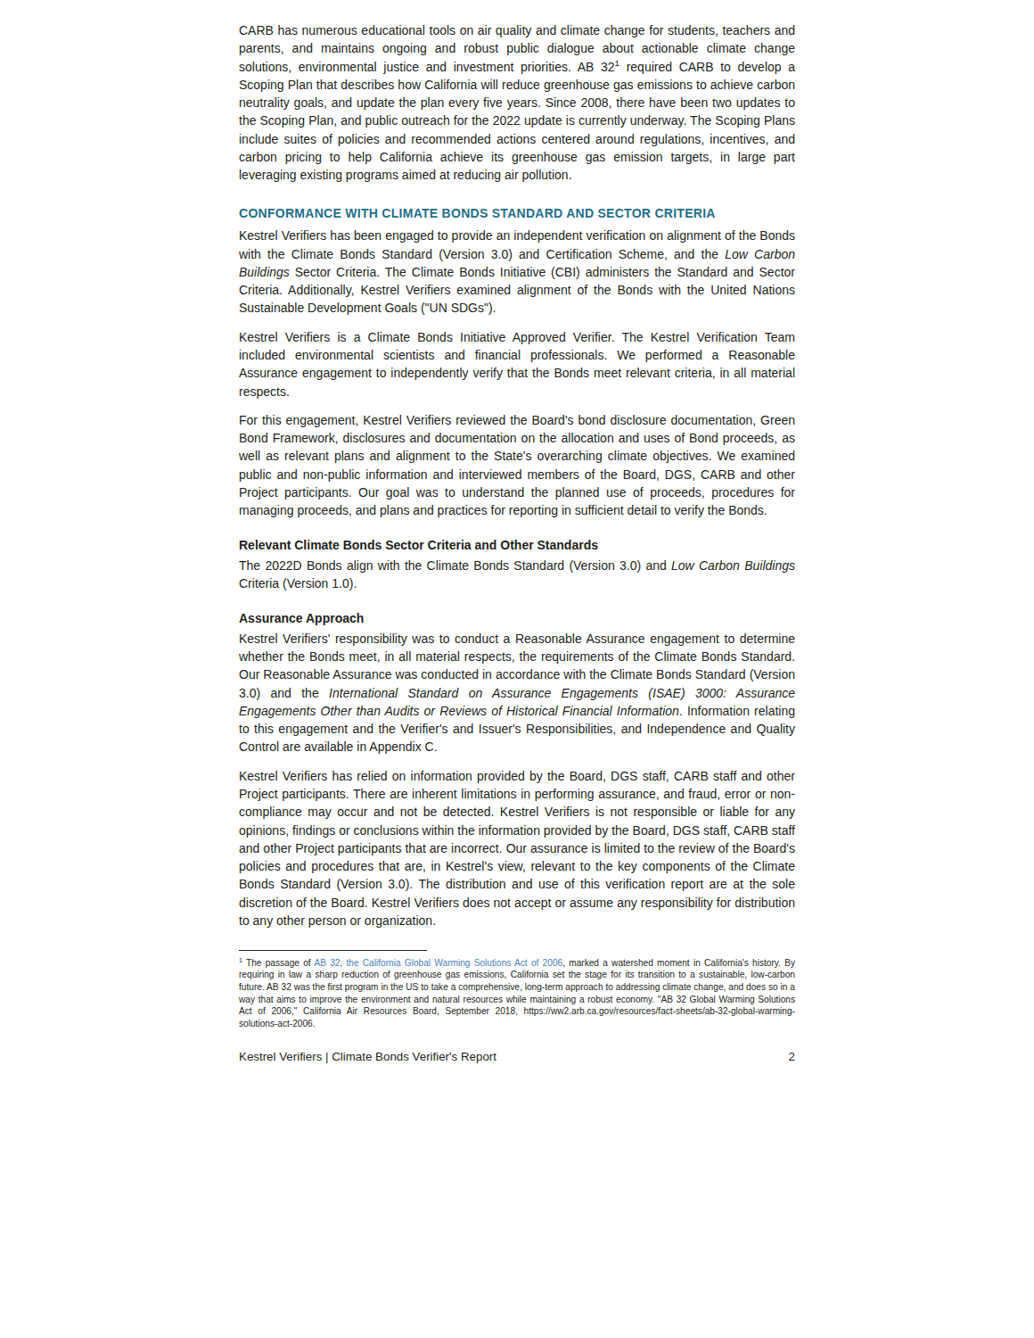CARB has numerous educational tools on air quality and climate change for students, teachers and parents, and maintains ongoing and robust public dialogue about actionable climate change solutions, environmental justice and investment priorities. AB 321 required CARB to develop a Scoping Plan that describes how California will reduce greenhouse gas emissions to achieve carbon neutrality goals, and update the plan every five years. Since 2008, there have been two updates to the Scoping Plan, and public outreach for the 2022 update is currently underway. The Scoping Plans include suites of policies and recommended actions centered around regulations, incentives, and carbon pricing to help California achieve its greenhouse gas emission targets, in large part leveraging existing programs aimed at reducing air pollution.
Conformance with Climate Bonds Standard and Sector Criteria
Kestrel Verifiers has been engaged to provide an independent verification on alignment of the Bonds with the Climate Bonds Standard (Version 3.0) and Certification Scheme, and the Low Carbon Buildings Sector Criteria. The Climate Bonds Initiative (CBI) administers the Standard and Sector Criteria. Additionally, Kestrel Verifiers examined alignment of the Bonds with the United Nations Sustainable Development Goals ("UN SDGs").
Kestrel Verifiers is a Climate Bonds Initiative Approved Verifier. The Kestrel Verification Team included environmental scientists and financial professionals. We performed a Reasonable Assurance engagement to independently verify that the Bonds meet relevant criteria, in all material respects.
For this engagement, Kestrel Verifiers reviewed the Board's bond disclosure documentation, Green Bond Framework, disclosures and documentation on the allocation and uses of Bond proceeds, as well as relevant plans and alignment to the State's overarching climate objectives. We examined public and non-public information and interviewed members of the Board, DGS, CARB and other Project participants. Our goal was to understand the planned use of proceeds, procedures for managing proceeds, and plans and practices for reporting in sufficient detail to verify the Bonds.
Relevant Climate Bonds Sector Criteria and Other Standards
The 2022D Bonds align with the Climate Bonds Standard (Version 3.0) and Low Carbon Buildings Criteria (Version 1.0).
Assurance Approach
Kestrel Verifiers' responsibility was to conduct a Reasonable Assurance engagement to determine whether the Bonds meet, in all material respects, the requirements of the Climate Bonds Standard. Our Reasonable Assurance was conducted in accordance with the Climate Bonds Standard (Version 3.0) and the International Standard on Assurance Engagements (ISAE) 3000: Assurance Engagements Other than Audits or Reviews of Historical Financial Information. Information relating to this engagement and the Verifier's and Issuer's Responsibilities, and Independence and Quality Control are available in Appendix C.
Kestrel Verifiers has relied on information provided by the Board, DGS staff, CARB staff and other Project participants. There are inherent limitations in performing assurance, and fraud, error or non-compliance may occur and not be detected. Kestrel Verifiers is not responsible or liable for any opinions, findings or conclusions within the information provided by the Board, DGS staff, CARB staff and other Project participants that are incorrect. Our assurance is limited to the review of the Board's policies and procedures that are, in Kestrel's view, relevant to the key components of the Climate Bonds Standard (Version 3.0). The distribution and use of this verification report are at the sole discretion of the Board. Kestrel Verifiers does not accept or assume any responsibility for distribution to any other person or organization.
1 The passage of AB 32, the California Global Warming Solutions Act of 2006, marked a watershed moment in California's history. By requiring in law a sharp reduction of greenhouse gas emissions, California set the stage for its transition to a sustainable, low-carbon future. AB 32 was the first program in the US to take a comprehensive, long-term approach to addressing climate change, and does so in a way that aims to improve the environment and natural resources while maintaining a robust economy. "AB 32 Global Warming Solutions Act of 2006," California Air Resources Board, September 2018, https://ww2.arb.ca.gov/resources/fact-sheets/ab-32-global-warming-solutions-act-2006.
Kestrel Verifiers | Climate Bonds Verifier's Report 2